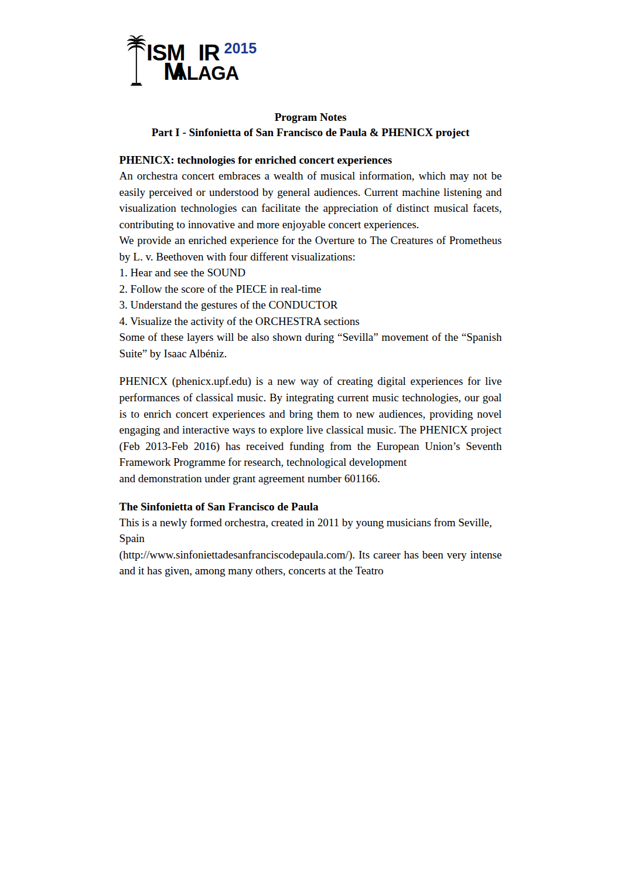ISM IR 2015 ALAGA M
Program Notes Part I - Sinfonietta of San Francisco de Paula & PHENICX project
PHENICX: technologies for enriched concert experiences
An orchestra concert embraces a wealth of musical information, which may not be easily perceived or understood by general audiences. Current machine listening and visualization technologies can facilitate the appreciation of distinct musical facets, contributing to innovative and more enjoyable concert experiences.
We provide an enriched experience for the Overture to The Creatures of Prometheus by L. v. Beethoven with four different visualizations:
1. Hear and see the SOUND
2. Follow the score of the PIECE in real-time
3. Understand the gestures of the CONDUCTOR
4. Visualize the activity of the ORCHESTRA sections
Some of these layers will be also shown during “Sevilla” movement of the “Spanish Suite” by Isaac Albéniz.
PHENICX (phenicx.upf.edu) is a new way of creating digital experiences for live performances of classical music. By integrating current music technologies, our goal is to enrich concert experiences and bring them to new audiences, providing novel engaging and interactive ways to explore live classical music. The PHENICX project (Feb 2013-Feb 2016) has received funding from the European Union’s Seventh Framework Programme for research, technological development
and demonstration under grant agreement number 601166.
The Sinfonietta of San Francisco de Paula
This is a newly formed orchestra, created in 2011 by young musicians from Seville, Spain
(http://www.sinfoniettadesanfranciscodepaula.com/). Its career has been very intense and it has given, among many others, concerts at the Teatro